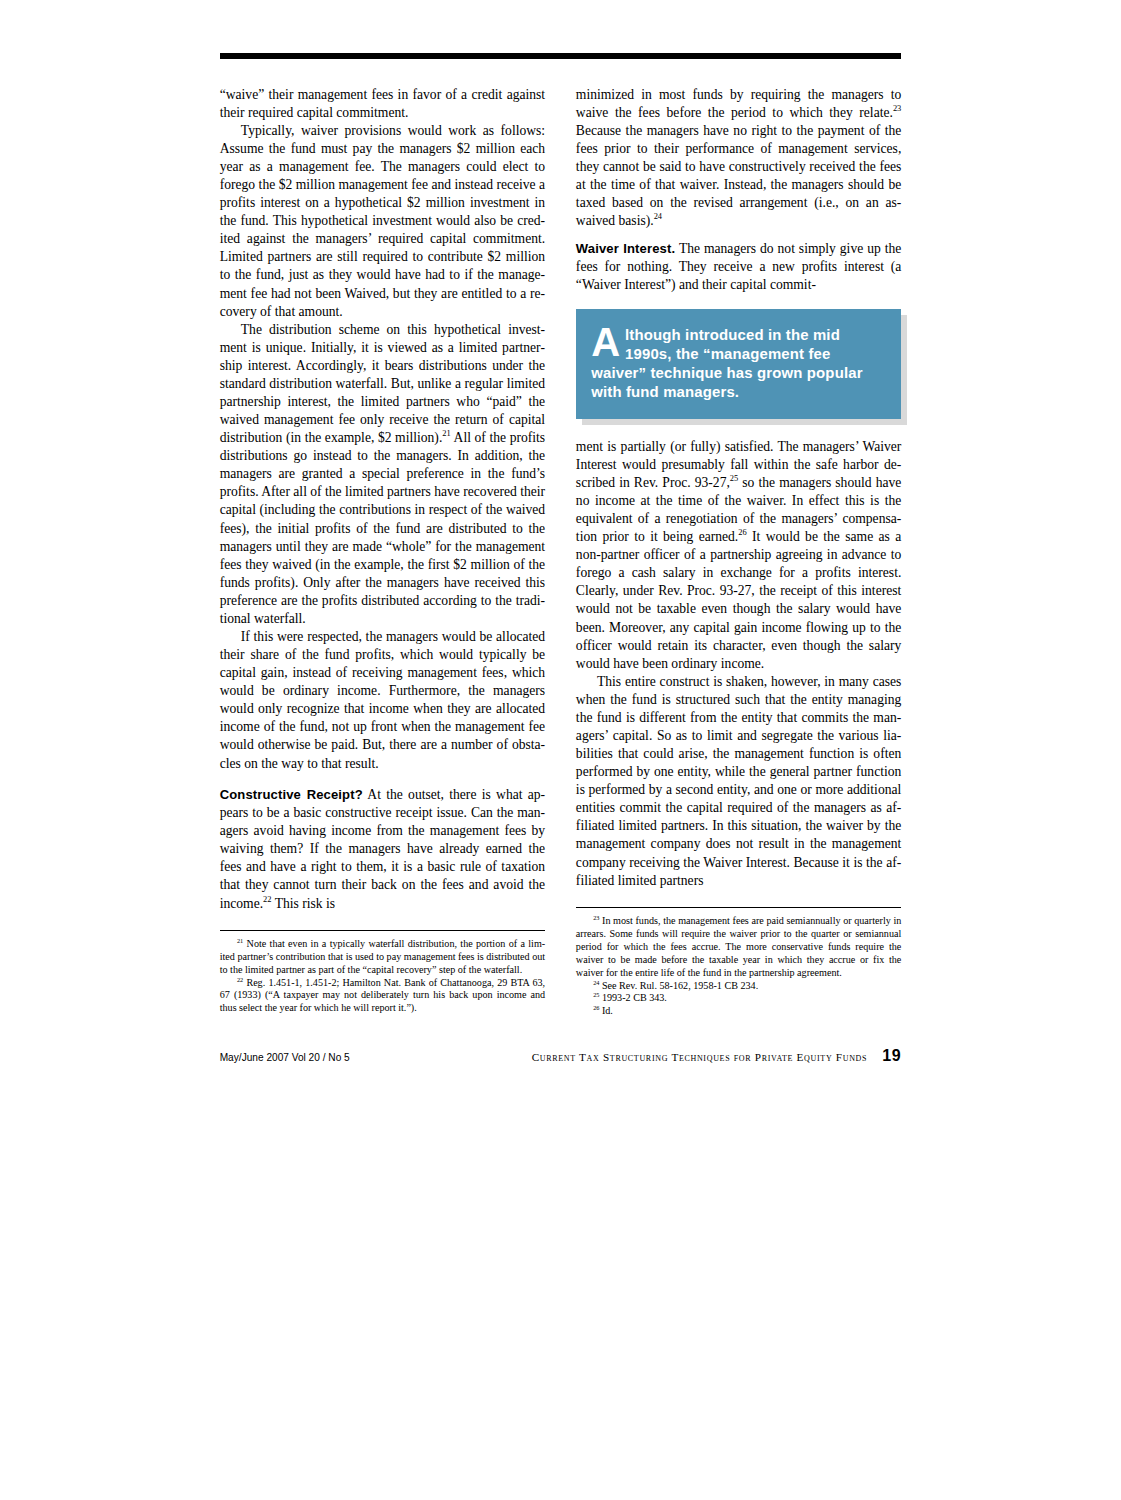“waive” their management fees in favor of a credit against their required capital commitment.
Typically, waiver provisions would work as follows: Assume the fund must pay the managers $2 million each year as a management fee. The managers could elect to forego the $2 million management fee and instead receive a profits interest on a hypothetical $2 million investment in the fund. This hypothetical investment would also be credited against the managers’ required capital commitment. Limited partners are still required to contribute $2 million to the fund, just as they would have had to if the management fee had not been Waived, but they are entitled to a recovery of that amount.
The distribution scheme on this hypothetical investment is unique. Initially, it is viewed as a limited partnership interest. Accordingly, it bears distributions under the standard distribution waterfall. But, unlike a regular limited partnership interest, the limited partners who “paid” the waived management fee only receive the return of capital distribution (in the example, $2 million).21 All of the profits distributions go instead to the managers. In addition, the managers are granted a special preference in the fund’s profits. After all of the limited partners have recovered their capital (including the contributions in respect of the waived fees), the initial profits of the fund are distributed to the managers until they are made “whole” for the management fees they waived (in the example, the first $2 million of the funds profits). Only after the managers have received this preference are the profits distributed according to the traditional waterfall.
If this were respected, the managers would be allocated their share of the fund profits, which would typically be capital gain, instead of receiving management fees, which would be ordinary income. Furthermore, the managers would only recognize that income when they are allocated income of the fund, not up front when the management fee would otherwise be paid. But, there are a number of obstacles on the way to that result.
Constructive Receipt? At the outset, there is what appears to be a basic constructive receipt issue. Can the managers avoid having income from the management fees by waiving them? If the managers have already earned the fees and have a right to them, it is a basic rule of taxation that they cannot turn their back on the fees and avoid the income.22 This risk is
21 Note that even in a typically waterfall distribution, the portion of a limited partner’s contribution that is used to pay management fees is distributed out to the limited partner as part of the “capital recovery” step of the waterfall.
22 Reg. 1.451-1, 1.451-2; Hamilton Nat. Bank of Chattanooga, 29 BTA 63, 67 (1933) (“A taxpayer may not deliberately turn his back upon income and thus select the year for which he will report it.”).
minimized in most funds by requiring the managers to waive the fees before the period to which they relate.23 Because the managers have no right to the payment of the fees prior to their performance of management services, they cannot be said to have constructively received the fees at the time of that waiver. Instead, the managers should be taxed based on the revised arrangement (i.e., on an as-waived basis).24
Waiver Interest. The managers do not simply give up the fees for nothing. They receive a new profits interest (a “Waiver Interest”) and their capital commit-
Although introduced in the mid 1990s, the “management fee waiver” technique has grown popular with fund managers.
ment is partially (or fully) satisfied. The managers’ Waiver Interest would presumably fall within the safe harbor described in Rev. Proc. 93-27,25 so the managers should have no income at the time of the waiver. In effect this is the equivalent of a renegotiation of the managers’ compensation prior to it being earned.26 It would be the same as a non-partner officer of a partnership agreeing in advance to forego a cash salary in exchange for a profits interest. Clearly, under Rev. Proc. 93-27, the receipt of this interest would not be taxable even though the salary would have been. Moreover, any capital gain income flowing up to the officer would retain its character, even though the salary would have been ordinary income.
This entire construct is shaken, however, in many cases when the fund is structured such that the entity managing the fund is different from the entity that commits the managers’ capital. So as to limit and segregate the various liabilities that could arise, the management function is often performed by one entity, while the general partner function is performed by a second entity, and one or more additional entities commit the capital required of the managers as affiliated limited partners. In this situation, the waiver by the management company does not result in the management company receiving the Waiver Interest. Because it is the affiliated limited partners
23 In most funds, the management fees are paid semiannually or quarterly in arrears. Some funds will require the waiver prior to the quarter or semiannual period for which the fees accrue. The more conservative funds require the waiver to be made before the taxable year in which they accrue or fix the waiver for the entire life of the fund in the partnership agreement.
24 See Rev. Rul. 58-162, 1958-1 CB 234.
25 1993-2 CB 343.
26 Id.
May/June 2007 Vol 20 / No 5
Current Tax Structuring Techniques for Private Equity Funds 19